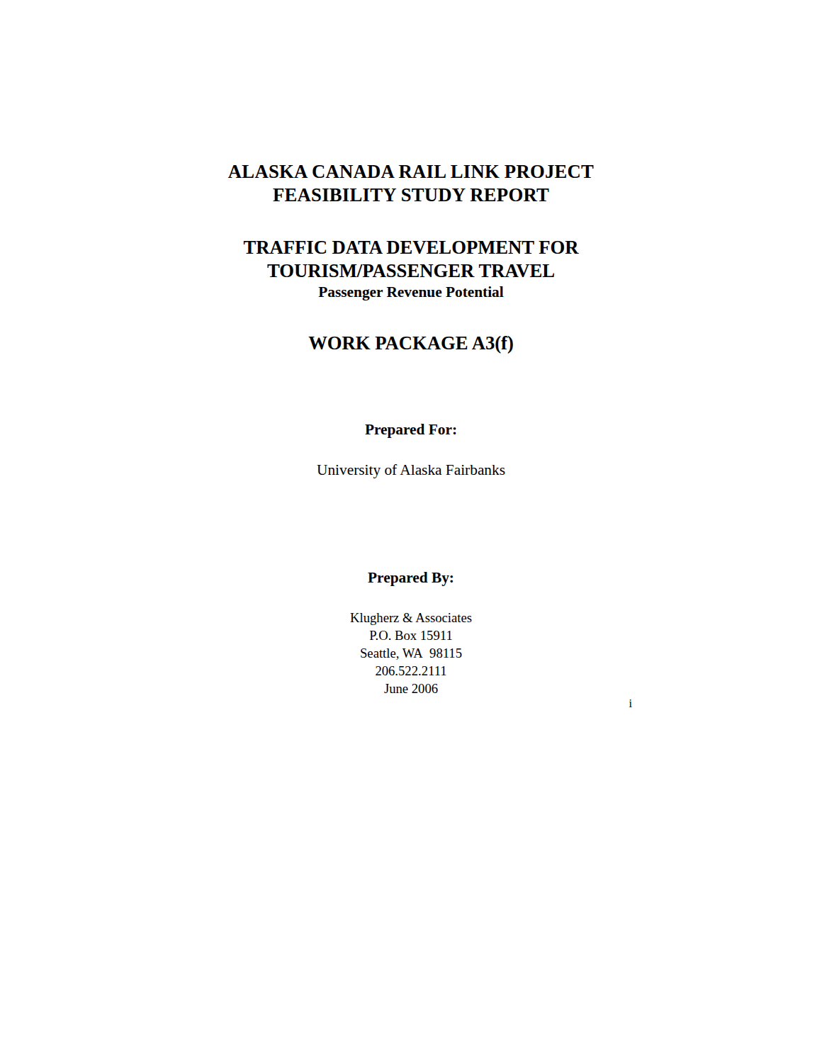ALASKA CANADA RAIL LINK PROJECT
FEASIBILITY STUDY REPORT
TRAFFIC DATA DEVELOPMENT FOR
TOURISM/PASSENGER TRAVEL
Passenger Revenue Potential
WORK PACKAGE A3(f)
Prepared For:
University of Alaska Fairbanks
Prepared By:
Klugherz & Associates
P.O. Box 15911
Seattle, WA 98115
206.522.2111
June 2006
i